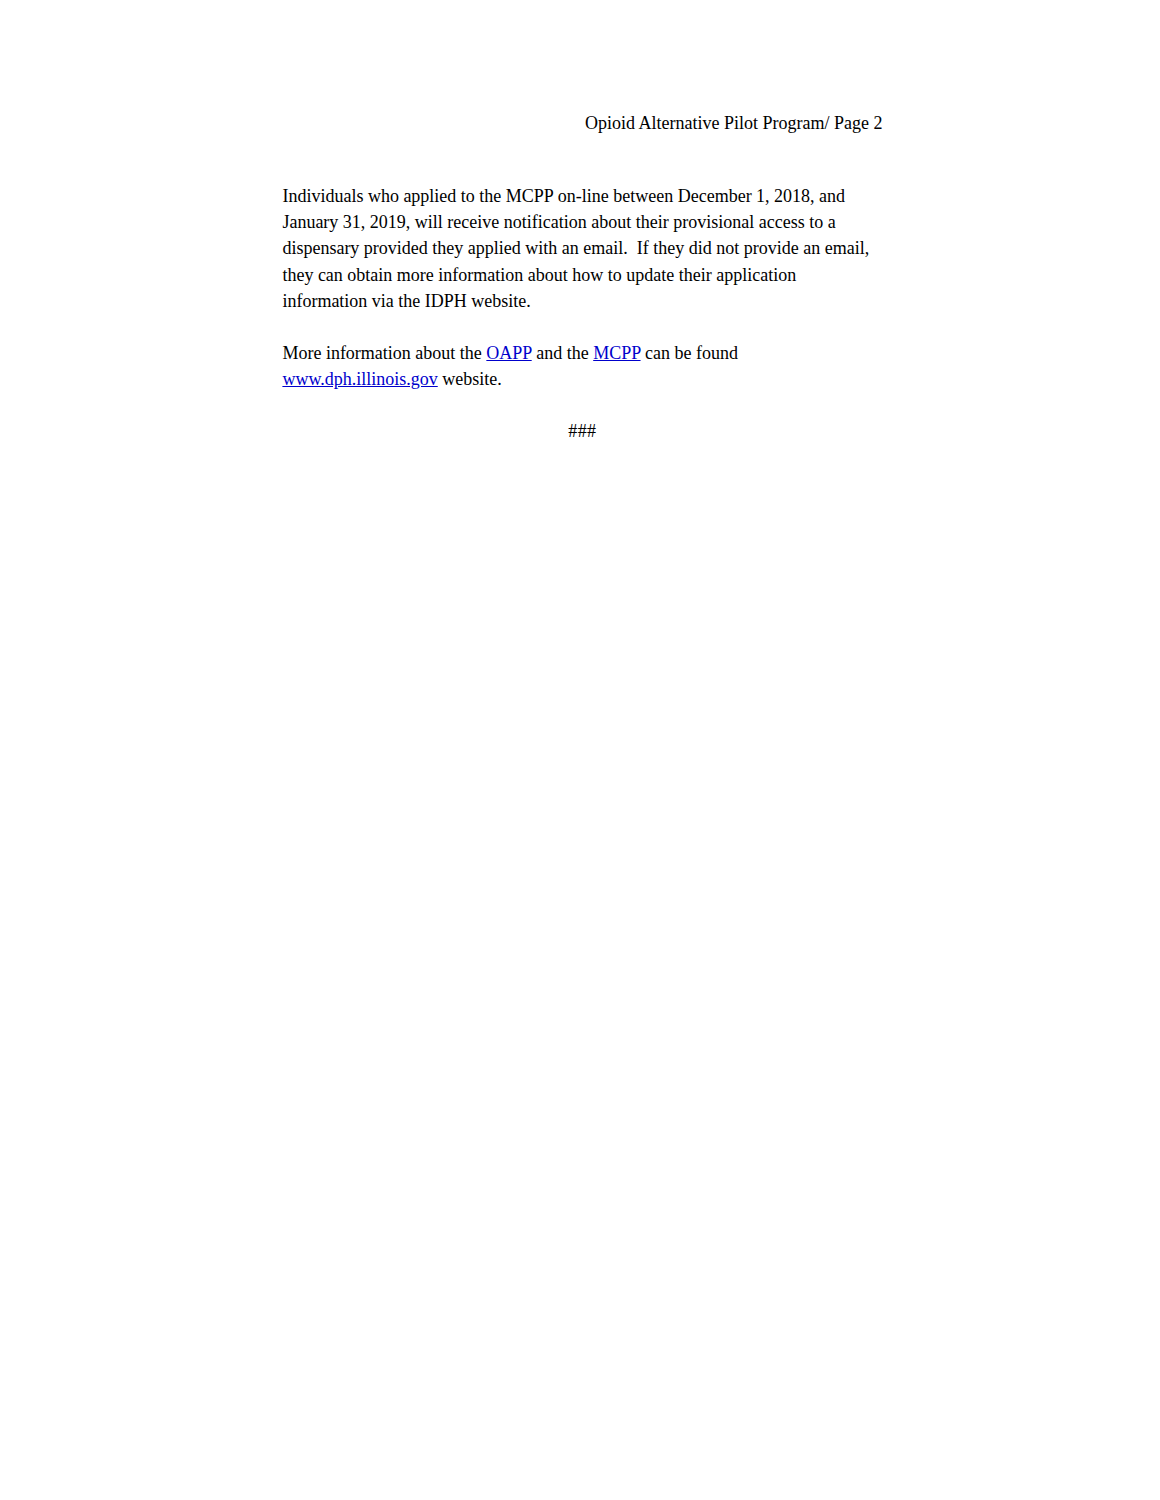Opioid Alternative Pilot Program/ Page 2
Individuals who applied to the MCPP on-line between December 1, 2018, and January 31, 2019, will receive notification about their provisional access to a dispensary provided they applied with an email. If they did not provide an email, they can obtain more information about how to update their application information via the IDPH website.
More information about the OAPP and the MCPP can be found www.dph.illinois.gov website.
###